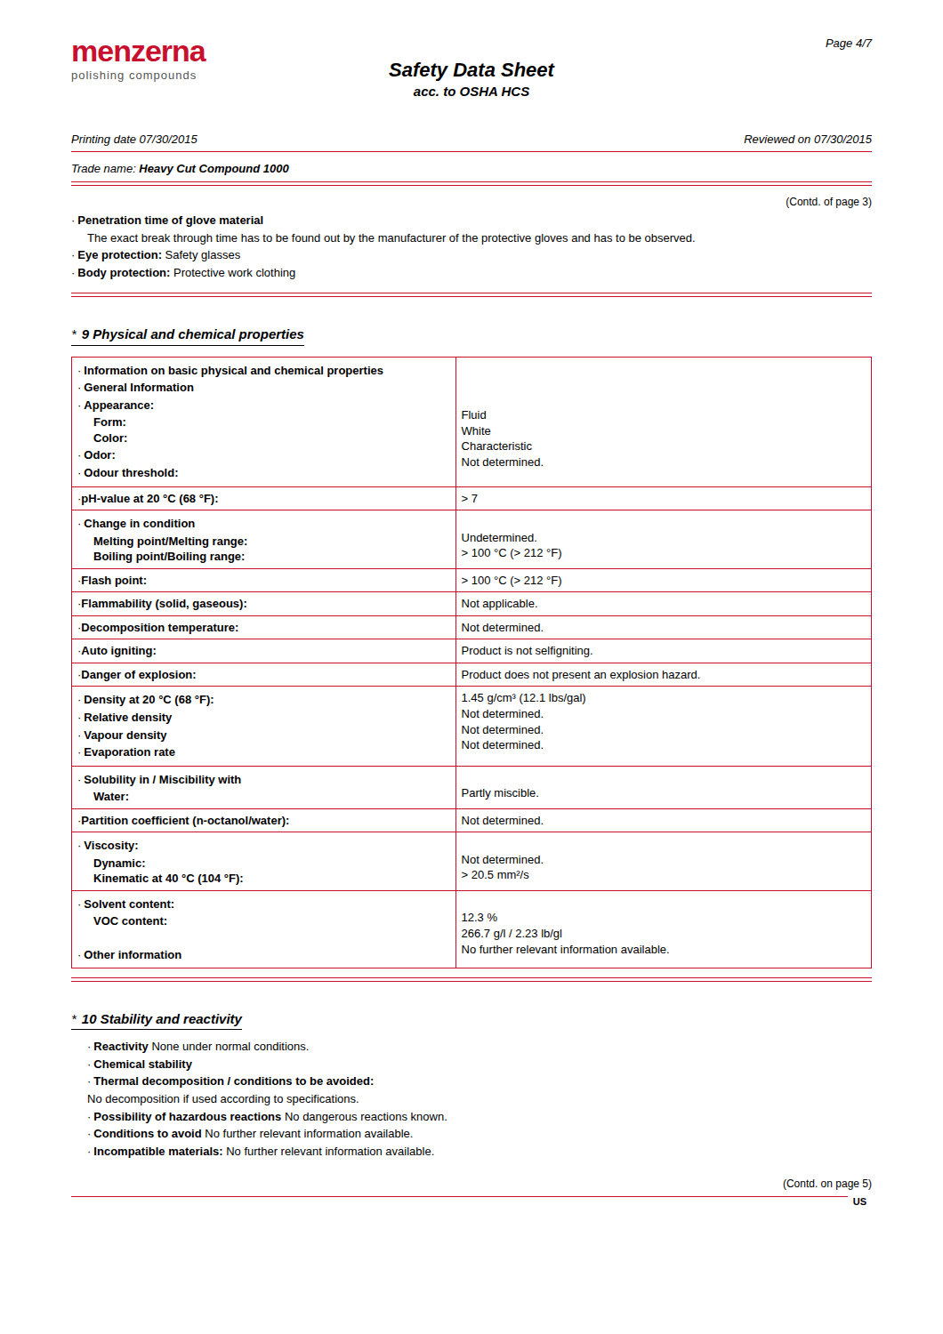menzerna
polishing compounds
Page 4/7
Safety Data Sheet
acc. to OSHA HCS
Printing date 07/30/2015 Reviewed on 07/30/2015
Trade name: Heavy Cut Compound 1000
(Contd. of page 3)
·Penetration time of glove material
The exact break through time has to be found out by the manufacturer of the protective gloves and has to be observed.
·Eye protection: Safety glasses
·Body protection: Protective work clothing
*9 Physical and chemical properties
| · Information on basic physical and chemical properties · General Information · Appearance: Form: Color: · Odor: · Odour threshold: | Fluid White Characteristic Not determined. |
| · pH-value at 20 °C (68 °F): | > 7 |
| · Change in condition Melting point/Melting range: Boiling point/Boiling range: | Undetermined. > 100 °C (> 212 °F) |
| · Flash point: | > 100 °C (> 212 °F) |
| · Flammability (solid, gaseous): | Not applicable. |
| · Decomposition temperature: | Not determined. |
| · Auto igniting: | Product is not selfigniting. |
| · Danger of explosion: | Product does not present an explosion hazard. |
| · Density at 20 °C (68 °F): · Relative density · Vapour density · Evaporation rate | 1.45 g/cm³ (12.1 lbs/gal) Not determined. Not determined. Not determined. |
| · Solubility in / Miscibility with Water: | Partly miscible. |
| · Partition coefficient (n-octanol/water): | Not determined. |
| · Viscosity: Dynamic: Kinematic at 40 °C (104 °F): | Not determined. > 20.5 mm²/s |
| · Solvent content: VOC content: · Other information | 12.3 % 266.7 g/l / 2.23 lb/gl No further relevant information available. |
*10 Stability and reactivity
·Reactivity None under normal conditions.
·Chemical stability
·Thermal decomposition / conditions to be avoided:
No decomposition if used according to specifications.
·Possibility of hazardous reactions No dangerous reactions known.
·Conditions to avoid No further relevant information available.
·Incompatible materials: No further relevant information available.
(Contd. on page 5)
US